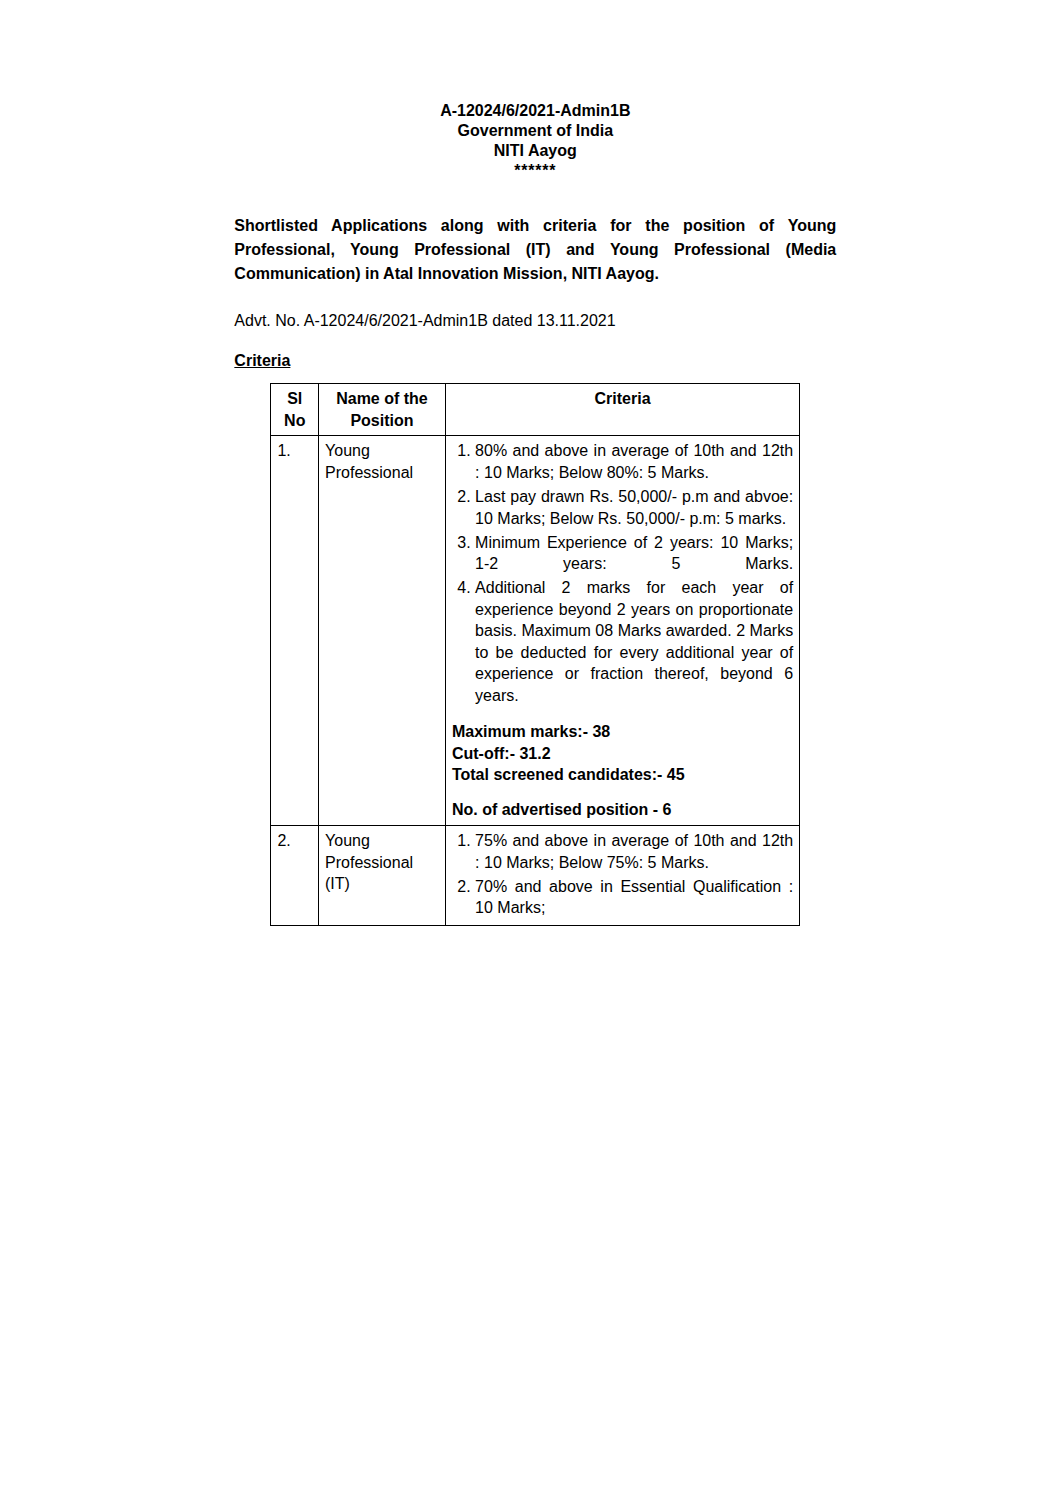A-12024/6/2021-Admin1B
Government of India
NITI Aayog
******
Shortlisted Applications along with criteria for the position of Young Professional, Young Professional (IT) and Young Professional (Media Communication) in Atal Innovation Mission, NITI Aayog.
Advt. No. A-12024/6/2021-Admin1B dated 13.11.2021
Criteria
| Sl No | Name of the Position | Criteria |
| --- | --- | --- |
| 1. | Young Professional | 80% and above in average of 10th and 12th : 10 Marks; Below 80%: 5 Marks. Last pay drawn Rs. 50,000/- p.m and abvoe: 10 Marks; Below Rs. 50,000/- p.m: 5 marks. Minimum Experience of 2 years: 10 Marks; 1-2 years: 5 Marks. Additional 2 marks for each year of experience beyond 2 years on proportionate basis. Maximum 08 Marks awarded. 2 Marks to be deducted for every additional year of experience or fraction thereof, beyond 6 years. Maximum marks:- 38 Cut-off:- 31.2 Total screened candidates:- 45 No. of advertised position - 6 |
| 2. | Young Professional (IT) | 75% and above in average of 10th and 12th : 10 Marks; Below 75%: 5 Marks. 70% and above in Essential Qualification : 10 Marks; |